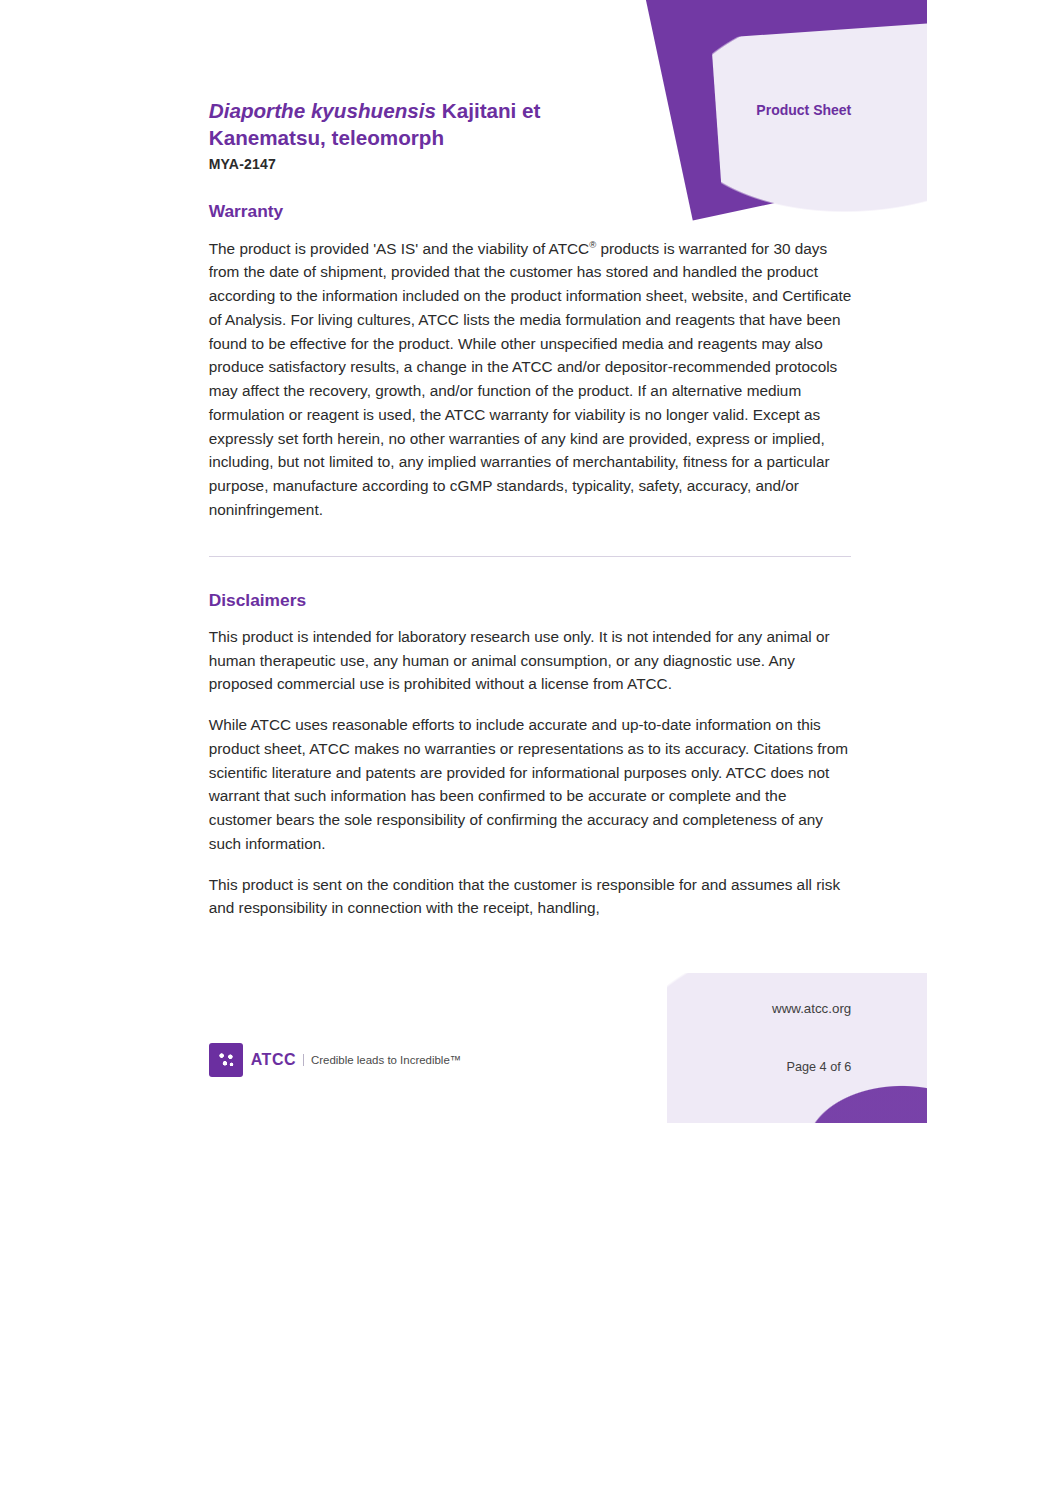Diaporthe kyushuensis Kajitani et Kanematsu, teleomorph
MYA-2147
Product Sheet
Warranty
The product is provided 'AS IS' and the viability of ATCC® products is warranted for 30 days from the date of shipment, provided that the customer has stored and handled the product according to the information included on the product information sheet, website, and Certificate of Analysis. For living cultures, ATCC lists the media formulation and reagents that have been found to be effective for the product. While other unspecified media and reagents may also produce satisfactory results, a change in the ATCC and/or depositor-recommended protocols may affect the recovery, growth, and/or function of the product. If an alternative medium formulation or reagent is used, the ATCC warranty for viability is no longer valid. Except as expressly set forth herein, no other warranties of any kind are provided, express or implied, including, but not limited to, any implied warranties of merchantability, fitness for a particular purpose, manufacture according to cGMP standards, typicality, safety, accuracy, and/or noninfringement.
Disclaimers
This product is intended for laboratory research use only. It is not intended for any animal or human therapeutic use, any human or animal consumption, or any diagnostic use. Any proposed commercial use is prohibited without a license from ATCC.
While ATCC uses reasonable efforts to include accurate and up-to-date information on this product sheet, ATCC makes no warranties or representations as to its accuracy. Citations from scientific literature and patents are provided for informational purposes only. ATCC does not warrant that such information has been confirmed to be accurate or complete and the customer bears the sole responsibility of confirming the accuracy and completeness of any such information.
This product is sent on the condition that the customer is responsible for and assumes all risk and responsibility in connection with the receipt, handling,
ATCC Credible leads to Incredible™
www.atcc.org
Page 4 of 6